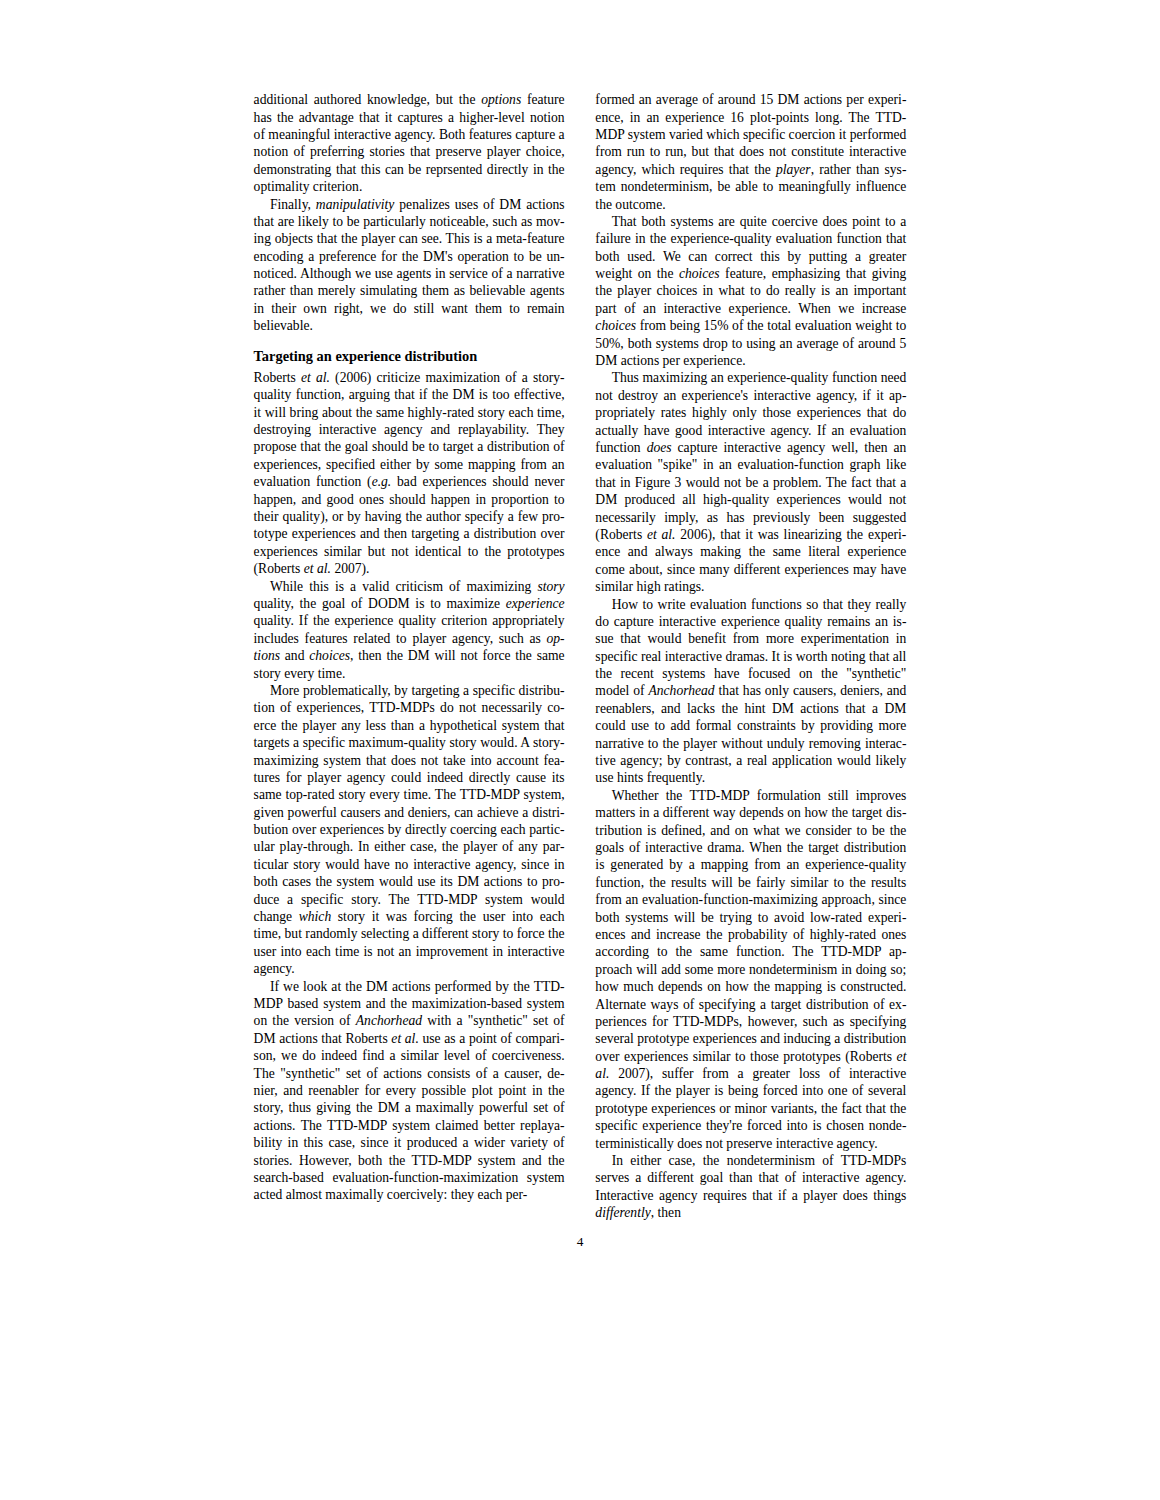additional authored knowledge, but the options feature has the advantage that it captures a higher-level notion of meaningful interactive agency. Both features capture a notion of preferring stories that preserve player choice, demonstrating that this can be reprsented directly in the optimality criterion.
Finally, manipulativity penalizes uses of DM actions that are likely to be particularly noticeable, such as moving objects that the player can see. This is a meta-feature encoding a preference for the DM's operation to be unnoticed. Although we use agents in service of a narrative rather than merely simulating them as believable agents in their own right, we do still want them to remain believable.
Targeting an experience distribution
Roberts et al. (2006) criticize maximization of a story-quality function, arguing that if the DM is too effective, it will bring about the same highly-rated story each time, destroying interactive agency and replayability. They propose that the goal should be to target a distribution of experiences, specified either by some mapping from an evaluation function (e.g. bad experiences should never happen, and good ones should happen in proportion to their quality), or by having the author specify a few prototype experiences and then targeting a distribution over experiences similar but not identical to the prototypes (Roberts et al. 2007).
While this is a valid criticism of maximizing story quality, the goal of DODM is to maximize experience quality. If the experience quality criterion appropriately includes features related to player agency, such as options and choices, then the DM will not force the same story every time.
More problematically, by targeting a specific distribution of experiences, TTD-MDPs do not necessarily coerce the player any less than a hypothetical system that targets a specific maximum-quality story would. A story-maximizing system that does not take into account features for player agency could indeed directly cause its same top-rated story every time. The TTD-MDP system, given powerful causers and deniers, can achieve a distribution over experiences by directly coercing each particular play-through. In either case, the player of any particular story would have no interactive agency, since in both cases the system would use its DM actions to produce a specific story. The TTD-MDP system would change which story it was forcing the user into each time, but randomly selecting a different story to force the user into each time is not an improvement in interactive agency.
If we look at the DM actions performed by the TTD-MDP based system and the maximization-based system on the version of Anchorhead with a "synthetic" set of DM actions that Roberts et al. use as a point of comparison, we do indeed find a similar level of coerciveness. The "synthetic" set of actions consists of a causer, denier, and reenabler for every possible plot point in the story, thus giving the DM a maximally powerful set of actions. The TTD-MDP system claimed better replayability in this case, since it produced a wider variety of stories. However, both the TTD-MDP system and the search-based evaluation-function-maximization system acted almost maximally coercively: they each per-
formed an average of around 15 DM actions per experience, in an experience 16 plot-points long. The TTD-MDP system varied which specific coercion it performed from run to run, but that does not constitute interactive agency, which requires that the player, rather than system nondeterminism, be able to meaningfully influence the outcome.
That both systems are quite coercive does point to a failure in the experience-quality evaluation function that both used. We can correct this by putting a greater weight on the choices feature, emphasizing that giving the player choices in what to do really is an important part of an interactive experience. When we increase choices from being 15% of the total evaluation weight to 50%, both systems drop to using an average of around 5 DM actions per experience.
Thus maximizing an experience-quality function need not destroy an experience's interactive agency, if it appropriately rates highly only those experiences that do actually have good interactive agency. If an evaluation function does capture interactive agency well, then an evaluation "spike" in an evaluation-function graph like that in Figure 3 would not be a problem. The fact that a DM produced all high-quality experiences would not necessarily imply, as has previously been suggested (Roberts et al. 2006), that it was linearizing the experience and always making the same literal experience come about, since many different experiences may have similar high ratings.
How to write evaluation functions so that they really do capture interactive experience quality remains an issue that would benefit from more experimentation in specific real interactive dramas. It is worth noting that all the recent systems have focused on the "synthetic" model of Anchorhead that has only causers, deniers, and reenablers, and lacks the hint DM actions that a DM could use to add formal constraints by providing more narrative to the player without unduly removing interactive agency; by contrast, a real application would likely use hints frequently.
Whether the TTD-MDP formulation still improves matters in a different way depends on how the target distribution is defined, and on what we consider to be the goals of interactive drama. When the target distribution is generated by a mapping from an experience-quality function, the results will be fairly similar to the results from an evaluation-function-maximizing approach, since both systems will be trying to avoid low-rated experiences and increase the probability of highly-rated ones according to the same function. The TTD-MDP approach will add some more nondeterminism in doing so; how much depends on how the mapping is constructed. Alternate ways of specifying a target distribution of experiences for TTD-MDPs, however, such as specifying several prototype experiences and inducing a distribution over experiences similar to those prototypes (Roberts et al. 2007), suffer from a greater loss of interactive agency. If the player is being forced into one of several prototype experiences or minor variants, the fact that the specific experience they're forced into is chosen nondeterministically does not preserve interactive agency.
In either case, the nondeterminism of TTD-MDPs serves a different goal than that of interactive agency. Interactive agency requires that if a player does things differently, then
4